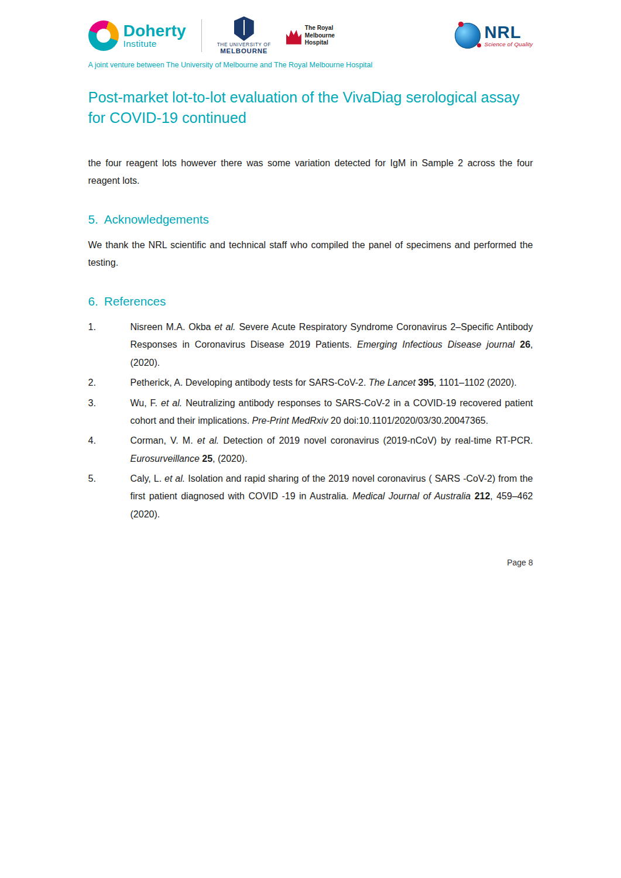Doherty
Institute
THE UNIVERSITY OF MELBOURNE
The Royal
Melbourne
Hospital
NRL
Science of Quality
A joint venture between The University of Melbourne and The Royal Melbourne Hospital
Post-market lot-to-lot evaluation of the VivaDiag serological assay for COVID-19 continued
the four reagent lots however there was some variation detected for IgM in Sample 2 across the four reagent lots.
5. Acknowledgements
We thank the NRL scientific and technical staff who compiled the panel of specimens and performed the testing.
6. References
1. Nisreen M.A. Okba et al. Severe Acute Respiratory Syndrome Coronavirus 2–Specific Antibody Responses in Coronavirus Disease 2019 Patients. Emerging Infectious Disease journal 26, (2020).
2. Petherick, A. Developing antibody tests for SARS-CoV-2. The Lancet 395, 1101–1102 (2020).
3. Wu, F. et al. Neutralizing antibody responses to SARS-CoV-2 in a COVID-19 recovered patient cohort and their implications. Pre-Print MedRxiv 20 doi:10.1101/2020/03/30.20047365.
4. Corman, V. M. et al. Detection of 2019 novel coronavirus (2019-nCoV) by real-time RT-PCR. Eurosurveillance 25, (2020).
5. Caly, L. et al. Isolation and rapid sharing of the 2019 novel coronavirus ( SARS -CoV-2) from the first patient diagnosed with COVID -19 in Australia. Medical Journal of Australia 212, 459–462 (2020).
Page 8